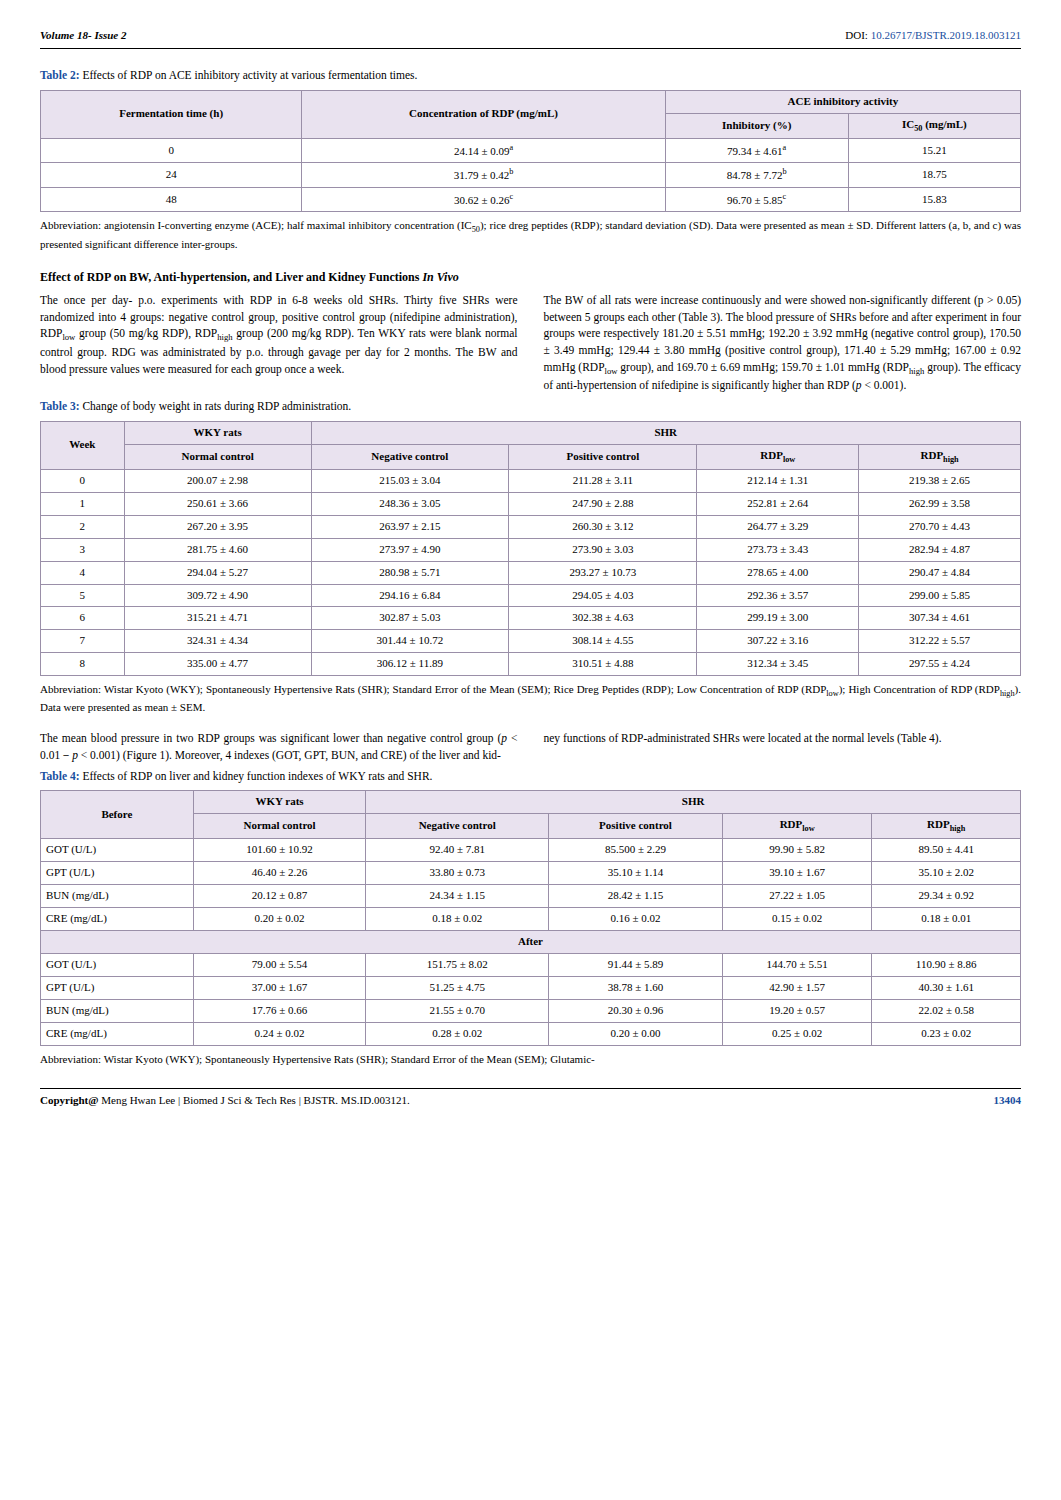Volume 18- Issue 2
DOI: 10.26717/BJSTR.2019.18.003121
Table 2: Effects of RDP on ACE inhibitory activity at various fermentation times.
| Fermentation time (h) | Concentration of RDP (mg/mL) | ACE inhibitory activity |
| --- | --- | --- |
| Inhibitory (%) | IC 50 (mg/mL) |
| 0 | 24.14 ± 0.09 a | 79.34 ± 4.61 a | 15.21 |
| 24 | 31.79 ± 0.42 b | 84.78 ± 7.72 b | 18.75 |
| 48 | 30.62 ± 0.26 c | 96.70 ± 5.85 c | 15.83 |
Abbreviation: angiotensin I-converting enzyme (ACE); half maximal inhibitory concentration (IC50); rice dreg peptides (RDP); standard deviation (SD). Data were presented as mean ± SD. Different latters (a, b, and c) was presented significant difference inter-groups.
Effect of RDP on BW, Anti-hypertension, and Liver and Kidney Functions In Vivo
The once per day- p.o. experiments with RDP in 6-8 weeks old SHRs. Thirty five SHRs were randomized into 4 groups: negative control group, positive control group (nifedipine administration), RDPlow group (50 mg/kg RDP), RDPhigh group (200 mg/kg RDP). Ten WKY rats were blank normal control group. RDG was administrated by p.o. through gavage per day for 2 months. The BW and blood pressure values were measured for each group once a week.
The BW of all rats were increase continuously and were showed non-significantly different (p > 0.05) between 5 groups each other (Table 3). The blood pressure of SHRs before and after experiment in four groups were respectively 181.20 ± 5.51 mmHg; 192.20 ± 3.92 mmHg (negative control group), 170.50 ± 3.49 mmHg; 129.44 ± 3.80 mmHg (positive control group), 171.40 ± 5.29 mmHg; 167.00 ± 0.92 mmHg (RDPlow group), and 169.70 ± 6.69 mmHg; 159.70 ± 1.01 mmHg (RDPhigh group). The efficacy of anti-hypertension of nifedipine is significantly higher than RDP (p < 0.001).
Table 3: Change of body weight in rats during RDP administration.
| Week | WKY rats | SHR |
| --- | --- | --- |
| Normal control | Negative control | Positive control | RDP low | RDP high |
| 0 | 200.07 ± 2.98 | 215.03 ± 3.04 | 211.28 ± 3.11 | 212.14 ± 1.31 | 219.38 ± 2.65 |
| 1 | 250.61 ± 3.66 | 248.36 ± 3.05 | 247.90 ± 2.88 | 252.81 ± 2.64 | 262.99 ± 3.58 |
| 2 | 267.20 ± 3.95 | 263.97 ± 2.15 | 260.30 ± 3.12 | 264.77 ± 3.29 | 270.70 ± 4.43 |
| 3 | 281.75 ± 4.60 | 273.97 ± 4.90 | 273.90 ± 3.03 | 273.73 ± 3.43 | 282.94 ± 4.87 |
| 4 | 294.04 ± 5.27 | 280.98 ± 5.71 | 293.27 ± 10.73 | 278.65 ± 4.00 | 290.47 ± 4.84 |
| 5 | 309.72 ± 4.90 | 294.16 ± 6.84 | 294.05 ± 4.03 | 292.36 ± 3.57 | 299.00 ± 5.85 |
| 6 | 315.21 ± 4.71 | 302.87 ± 5.03 | 302.38 ± 4.63 | 299.19 ± 3.00 | 307.34 ± 4.61 |
| 7 | 324.31 ± 4.34 | 301.44 ± 10.72 | 308.14 ± 4.55 | 307.22 ± 3.16 | 312.22 ± 5.57 |
| 8 | 335.00 ± 4.77 | 306.12 ± 11.89 | 310.51 ± 4.88 | 312.34 ± 3.45 | 297.55 ± 4.24 |
Abbreviation: Wistar Kyoto (WKY); Spontaneously Hypertensive Rats (SHR); Standard Error of the Mean (SEM); Rice Dreg Peptides (RDP); Low Concentration of RDP (RDPlow); High Concentration of RDP (RDPhigh). Data were presented as mean ± SEM.
The mean blood pressure in two RDP groups was significant lower than negative control group (p < 0.01－p < 0.001) (Figure 1). Moreover, 4 indexes (GOT, GPT, BUN, and CRE) of the liver and kid-
ney functions of RDP-administrated SHRs were located at the normal levels (Table 4).
Table 4: Effects of RDP on liver and kidney function indexes of WKY rats and SHR.
| Before | WKY rats | SHR |
| --- | --- | --- |
| Normal control | Negative control | Positive control | RDP low | RDP high |
| GOT (U/L) | 101.60 ± 10.92 | 92.40 ± 7.81 | 85.500 ± 2.29 | 99.90 ± 5.82 | 89.50 ± 4.41 |
| GPT (U/L) | 46.40 ± 2.26 | 33.80 ± 0.73 | 35.10 ± 1.14 | 39.10 ± 1.67 | 35.10 ± 2.02 |
| BUN (mg/dL) | 20.12 ± 0.87 | 24.34 ± 1.15 | 28.42 ± 1.15 | 27.22 ± 1.05 | 29.34 ± 0.92 |
| CRE (mg/dL) | 0.20 ± 0.02 | 0.18 ± 0.02 | 0.16 ± 0.02 | 0.15 ± 0.02 | 0.18 ± 0.01 |
| After |
| GOT (U/L) | 79.00 ± 5.54 | 151.75 ± 8.02 | 91.44 ± 5.89 | 144.70 ± 5.51 | 110.90 ± 8.86 |
| GPT (U/L) | 37.00 ± 1.67 | 51.25 ± 4.75 | 38.78 ± 1.60 | 42.90 ± 1.57 | 40.30 ± 1.61 |
| BUN (mg/dL) | 17.76 ± 0.66 | 21.55 ± 0.70 | 20.30 ± 0.96 | 19.20 ± 0.57 | 22.02 ± 0.58 |
| CRE (mg/dL) | 0.24 ± 0.02 | 0.28 ± 0.02 | 0.20 ± 0.00 | 0.25 ± 0.02 | 0.23 ± 0.02 |
Abbreviation: Wistar Kyoto (WKY); Spontaneously Hypertensive Rats (SHR); Standard Error of the Mean (SEM); Glutamic-
Copyright@ Meng Hwan Lee | Biomed J Sci & Tech Res | BJSTR. MS.ID.003121.
13404